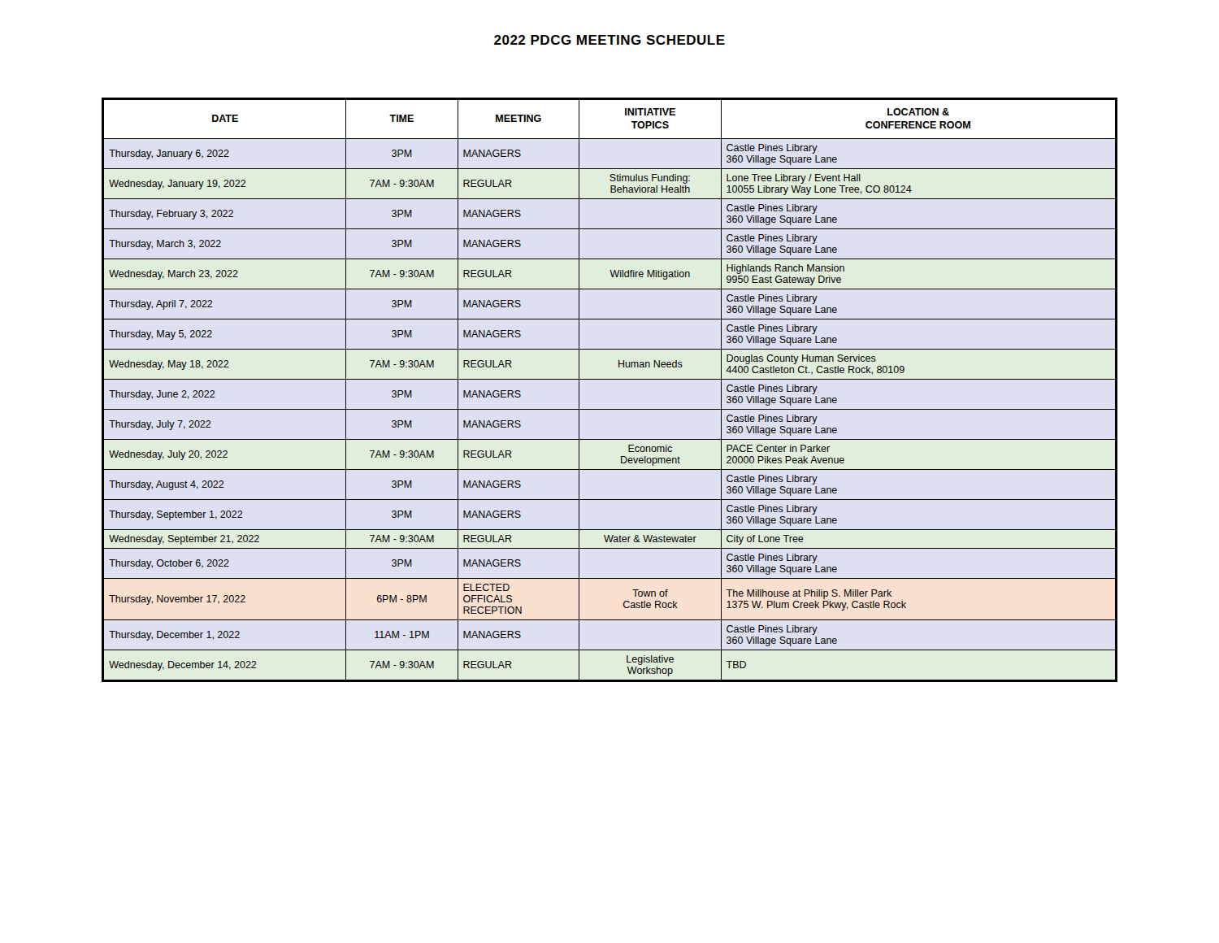2022 PDCG MEETING SCHEDULE
| DATE | TIME | MEETING | INITIATIVE TOPICS | LOCATION & CONFERENCE ROOM |
| --- | --- | --- | --- | --- |
| Thursday, January 6, 2022 | 3PM | MANAGERS | | Castle Pines Library 360 Village Square Lane |
| Wednesday, January 19, 2022 | 7AM - 9:30AM | REGULAR | Stimulus Funding: Behavioral Health | Lone Tree Library / Event Hall 10055 Library Way Lone Tree, CO 80124 |
| Thursday, February 3, 2022 | 3PM | MANAGERS | | Castle Pines Library 360 Village Square Lane |
| Thursday, March 3, 2022 | 3PM | MANAGERS | | Castle Pines Library 360 Village Square Lane |
| Wednesday, March 23, 2022 | 7AM - 9:30AM | REGULAR | Wildfire Mitigation | Highlands Ranch Mansion 9950 East Gateway Drive |
| Thursday, April 7, 2022 | 3PM | MANAGERS | | Castle Pines Library 360 Village Square Lane |
| Thursday, May 5, 2022 | 3PM | MANAGERS | | Castle Pines Library 360 Village Square Lane |
| Wednesday, May 18, 2022 | 7AM - 9:30AM | REGULAR | Human Needs | Douglas County Human Services 4400 Castleton Ct., Castle Rock, 80109 |
| Thursday, June 2, 2022 | 3PM | MANAGERS | | Castle Pines Library 360 Village Square Lane |
| Thursday, July 7, 2022 | 3PM | MANAGERS | | Castle Pines Library 360 Village Square Lane |
| Wednesday, July 20, 2022 | 7AM - 9:30AM | REGULAR | Economic Development | PACE Center in Parker 20000 Pikes Peak Avenue |
| Thursday, August 4, 2022 | 3PM | MANAGERS | | Castle Pines Library 360 Village Square Lane |
| Thursday, September 1, 2022 | 3PM | MANAGERS | | Castle Pines Library 360 Village Square Lane |
| Wednesday, September 21, 2022 | 7AM - 9:30AM | REGULAR | Water & Wastewater | City of Lone Tree |
| Thursday, October 6, 2022 | 3PM | MANAGERS | | Castle Pines Library 360 Village Square Lane |
| Thursday, November 17, 2022 | 6PM - 8PM | ELECTED OFFICALS RECEPTION | Town of Castle Rock | The Millhouse at Philip S. Miller Park 1375 W. Plum Creek Pkwy, Castle Rock |
| Thursday, December 1, 2022 | 11AM - 1PM | MANAGERS | | Castle Pines Library 360 Village Square Lane |
| Wednesday, December 14, 2022 | 7AM - 9:30AM | REGULAR | Legislative Workshop | TBD |